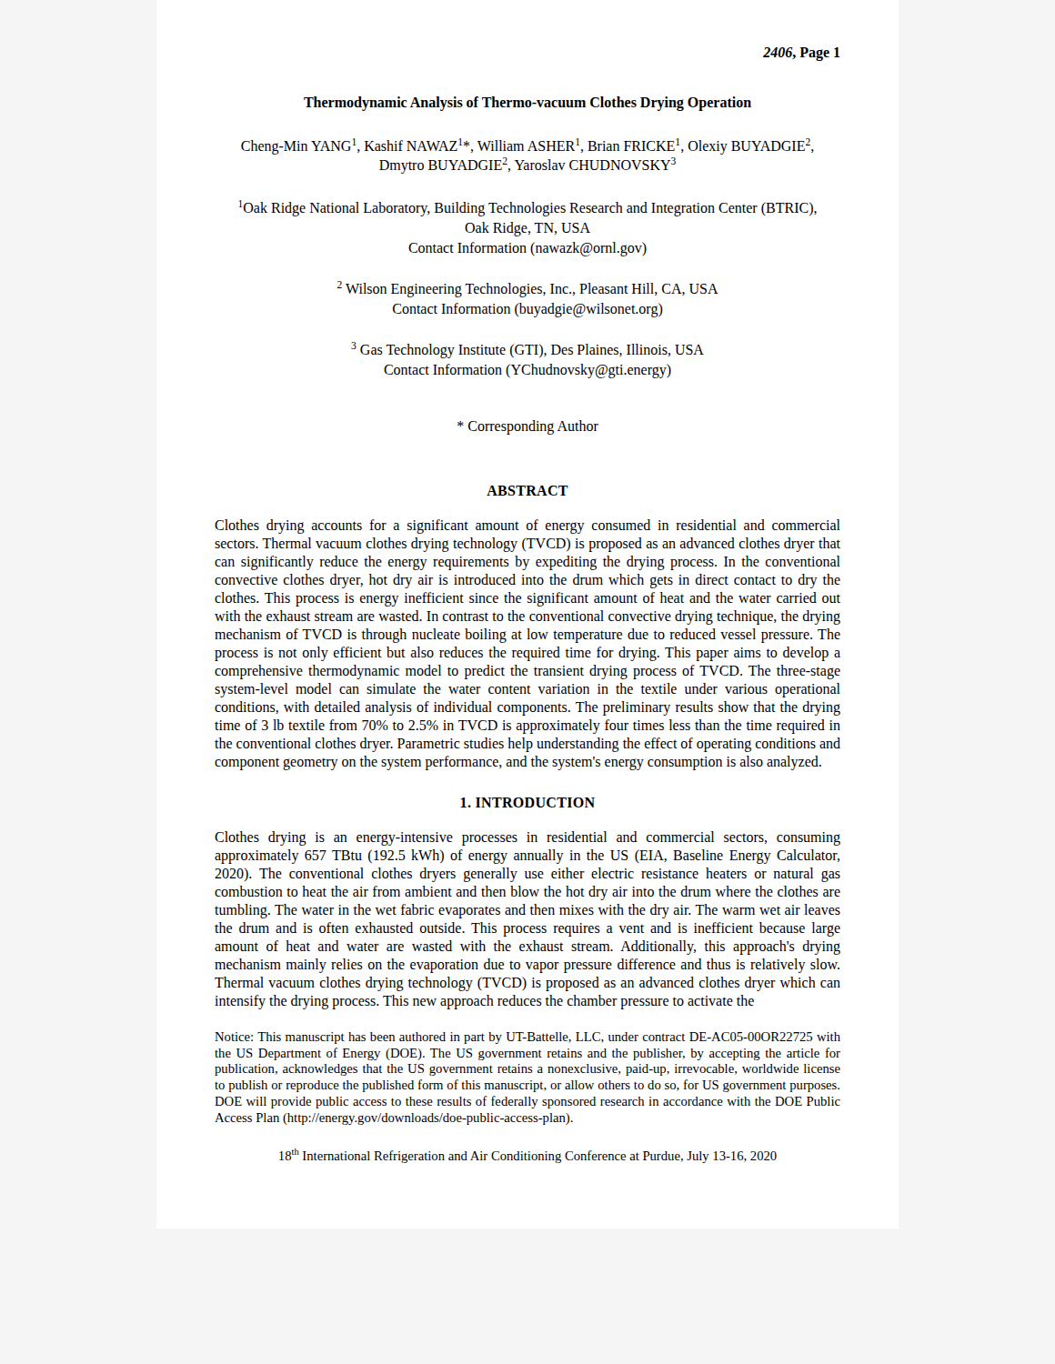2406, Page 1
Thermodynamic Analysis of Thermo-vacuum Clothes Drying Operation
Cheng-Min YANG1, Kashif NAWAZ1*, William ASHER1, Brian FRICKE1, Olexiy BUYADGIE2,
Dmytro BUYADGIE2, Yaroslav CHUDNOVSKY3
1Oak Ridge National Laboratory, Building Technologies Research and Integration Center (BTRIC),
Oak Ridge, TN, USA
Contact Information (nawazk@ornl.gov)
2 Wilson Engineering Technologies, Inc., Pleasant Hill, CA, USA
Contact Information (buyadgie@wilsonet.org)
3 Gas Technology Institute (GTI), Des Plaines, Illinois, USA
Contact Information (YChudnovsky@gti.energy)
* Corresponding Author
ABSTRACT
Clothes drying accounts for a significant amount of energy consumed in residential and commercial sectors. Thermal vacuum clothes drying technology (TVCD) is proposed as an advanced clothes dryer that can significantly reduce the energy requirements by expediting the drying process. In the conventional convective clothes dryer, hot dry air is introduced into the drum which gets in direct contact to dry the clothes. This process is energy inefficient since the significant amount of heat and the water carried out with the exhaust stream are wasted. In contrast to the conventional convective drying technique, the drying mechanism of TVCD is through nucleate boiling at low temperature due to reduced vessel pressure. The process is not only efficient but also reduces the required time for drying. This paper aims to develop a comprehensive thermodynamic model to predict the transient drying process of TVCD. The three-stage system-level model can simulate the water content variation in the textile under various operational conditions, with detailed analysis of individual components. The preliminary results show that the drying time of 3 lb textile from 70% to 2.5% in TVCD is approximately four times less than the time required in the conventional clothes dryer. Parametric studies help understanding the effect of operating conditions and component geometry on the system performance, and the system's energy consumption is also analyzed.
1. INTRODUCTION
Clothes drying is an energy-intensive processes in residential and commercial sectors, consuming approximately 657 TBtu (192.5 kWh) of energy annually in the US (EIA, Baseline Energy Calculator, 2020). The conventional clothes dryers generally use either electric resistance heaters or natural gas combustion to heat the air from ambient and then blow the hot dry air into the drum where the clothes are tumbling. The water in the wet fabric evaporates and then mixes with the dry air. The warm wet air leaves the drum and is often exhausted outside. This process requires a vent and is inefficient because large amount of heat and water are wasted with the exhaust stream. Additionally, this approach's drying mechanism mainly relies on the evaporation due to vapor pressure difference and thus is relatively slow. Thermal vacuum clothes drying technology (TVCD) is proposed as an advanced clothes dryer which can intensify the drying process. This new approach reduces the chamber pressure to activate the
Notice: This manuscript has been authored in part by UT-Battelle, LLC, under contract DE-AC05-00OR22725 with the US Department of Energy (DOE). The US government retains and the publisher, by accepting the article for publication, acknowledges that the US government retains a nonexclusive, paid-up, irrevocable, worldwide license to publish or reproduce the published form of this manuscript, or allow others to do so, for US government purposes. DOE will provide public access to these results of federally sponsored research in accordance with the DOE Public Access Plan (http://energy.gov/downloads/doe-public-access-plan).
18th International Refrigeration and Air Conditioning Conference at Purdue, July 13-16, 2020